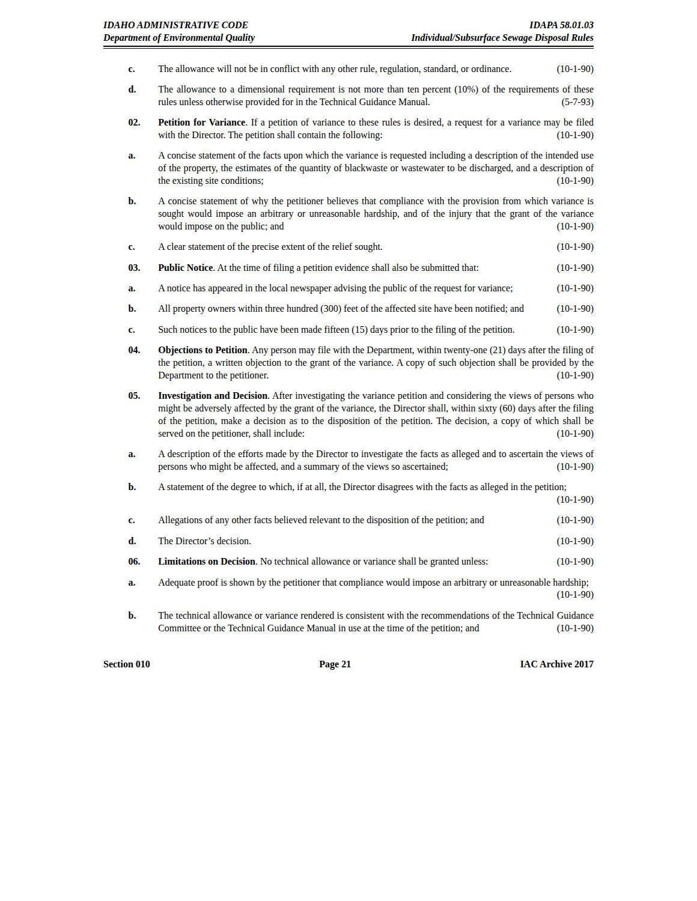IDAHO ADMINISTRATIVE CODE
IDAPA 58.01.03
Department of Environmental Quality
Individual/Subsurface Sewage Disposal Rules
c.
The allowance will not be in conflict with any other rule, regulation, standard, or ordinance. (10-1-90)
d.
The allowance to a dimensional requirement is not more than ten percent (10%) of the requirements of these rules unless otherwise provided for in the Technical Guidance Manual. (5-7-93)
02.
Petition for Variance. If a petition of variance to these rules is desired, a request for a variance may be filed with the Director. The petition shall contain the following: (10-1-90)
a.
A concise statement of the facts upon which the variance is requested including a description of the intended use of the property, the estimates of the quantity of blackwaste or wastewater to be discharged, and a description of the existing site conditions; (10-1-90)
b.
A concise statement of why the petitioner believes that compliance with the provision from which variance is sought would impose an arbitrary or unreasonable hardship, and of the injury that the grant of the variance would impose on the public; and (10-1-90)
c.
A clear statement of the precise extent of the relief sought. (10-1-90)
03.
Public Notice. At the time of filing a petition evidence shall also be submitted that: (10-1-90)
a.
A notice has appeared in the local newspaper advising the public of the request for variance; (10-1-90)
b.
All property owners within three hundred (300) feet of the affected site have been notified; and (10-1-90)
c.
Such notices to the public have been made fifteen (15) days prior to the filing of the petition. (10-1-90)
04.
Objections to Petition. Any person may file with the Department, within twenty-one (21) days after the filing of the petition, a written objection to the grant of the variance. A copy of such objection shall be provided by the Department to the petitioner. (10-1-90)
05.
Investigation and Decision. After investigating the variance petition and considering the views of persons who might be adversely affected by the grant of the variance, the Director shall, within sixty (60) days after the filing of the petition, make a decision as to the disposition of the petition. The decision, a copy of which shall be served on the petitioner, shall include: (10-1-90)
a.
A description of the efforts made by the Director to investigate the facts as alleged and to ascertain the views of persons who might be affected, and a summary of the views so ascertained; (10-1-90)
b.
A statement of the degree to which, if at all, the Director disagrees with the facts as alleged in the petition; (10-1-90)
c.
Allegations of any other facts believed relevant to the disposition of the petition; and (10-1-90)
d.
The Director’s decision. (10-1-90)
06.
Limitations on Decision. No technical allowance or variance shall be granted unless: (10-1-90)
a.
Adequate proof is shown by the petitioner that compliance would impose an arbitrary or unreasonable hardship; (10-1-90)
b.
The technical allowance or variance rendered is consistent with the recommendations of the Technical Guidance Committee or the Technical Guidance Manual in use at the time of the petition; and (10-1-90)
Section 010
Page 21
IAC Archive 2017